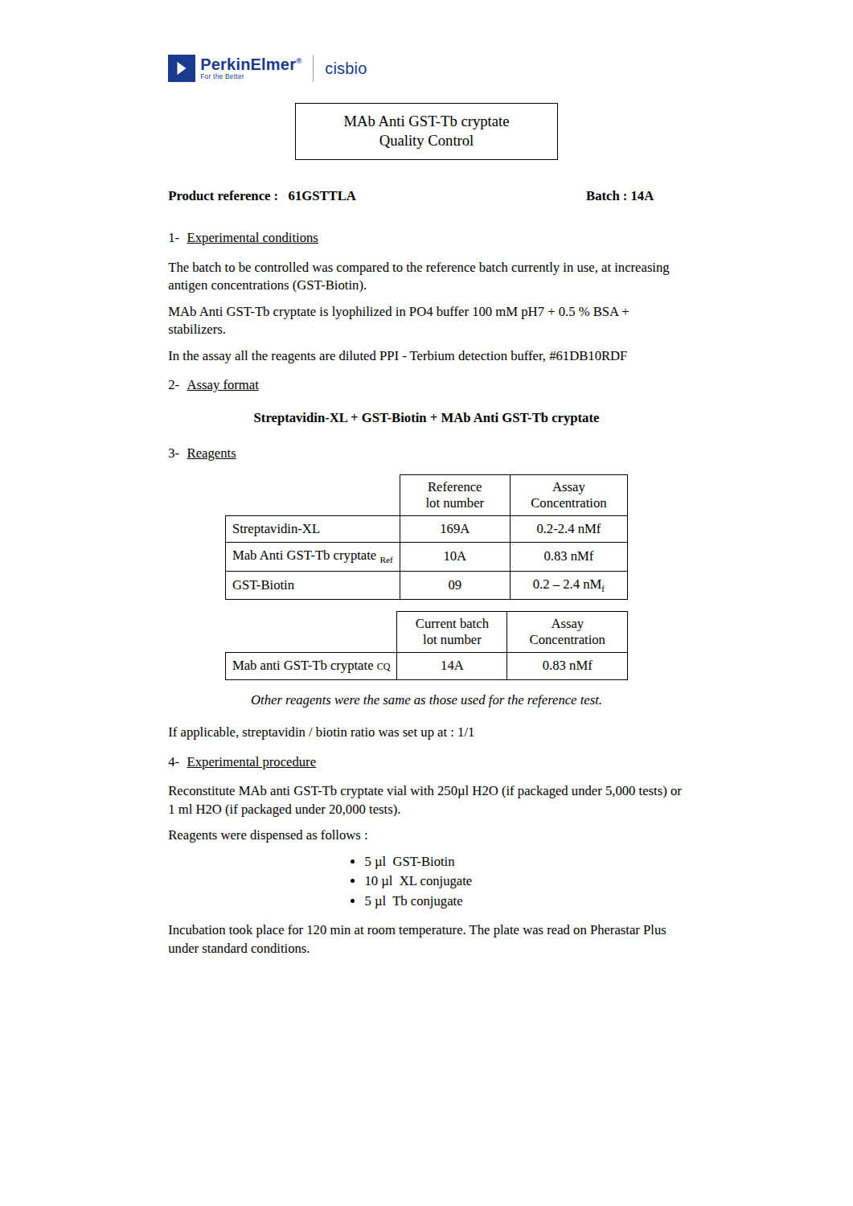PerkinElmer®
For the Better
cisbio
MAb Anti GST-Tb cryptate
Quality Control
Product reference : 61GSTTLA
Batch : 14A
1-Experimental conditions
The batch to be controlled was compared to the reference batch currently in use, at increasing antigen concentrations (GST-Biotin).
MAb Anti GST-Tb cryptate is lyophilized in PO4 buffer 100 mM pH7 + 0.5 % BSA + stabilizers.
In the assay all the reagents are diluted PPI - Terbium detection buffer, #61DB10RDF
2-Assay format
Streptavidin-XL + GST-Biotin + MAb Anti GST-Tb cryptate
3-Reagents
| | Reference lot number | Assay Concentration |
| Streptavidin-XL | 169A | 0.2-2.4 nMf |
| Mab Anti GST-Tb cryptate Ref | 10A | 0.83 nMf |
| GST-Biotin | 09 | 0.2 – 2.4 nM f |
| | Current batch lot number | Assay Concentration |
| Mab anti GST-Tb cryptate CQ | 14A | 0.83 nMf |
Other reagents were the same as those used for the reference test.
If applicable, streptavidin / biotin ratio was set up at : 1/1
4-Experimental procedure
Reconstitute MAb anti GST-Tb cryptate vial with 250µl H2O (if packaged under 5,000 tests) or 1 ml H2O (if packaged under 20,000 tests).
Reagents were dispensed as follows :
5 µl GST-Biotin
10 µl XL conjugate
5 µl Tb conjugate
Incubation took place for 120 min at room temperature. The plate was read on Pherastar Plus under standard conditions.